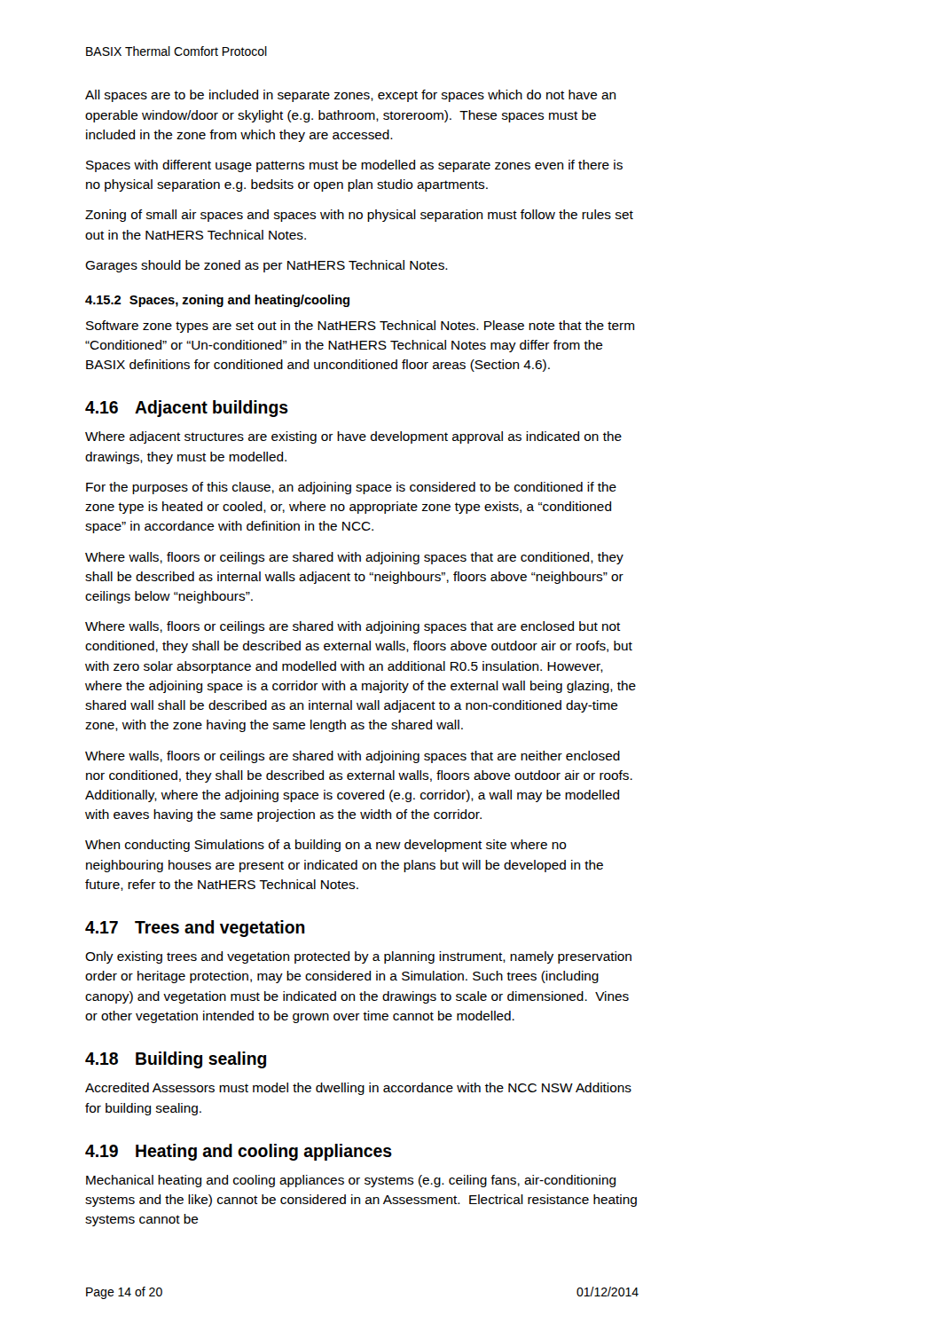BASIX Thermal Comfort Protocol
All spaces are to be included in separate zones, except for spaces which do not have an operable window/door or skylight (e.g. bathroom, storeroom). These spaces must be included in the zone from which they are accessed.
Spaces with different usage patterns must be modelled as separate zones even if there is no physical separation e.g. bedsits or open plan studio apartments.
Zoning of small air spaces and spaces with no physical separation must follow the rules set out in the NatHERS Technical Notes.
Garages should be zoned as per NatHERS Technical Notes.
4.15.2 Spaces, zoning and heating/cooling
Software zone types are set out in the NatHERS Technical Notes. Please note that the term “Conditioned” or “Un-conditioned” in the NatHERS Technical Notes may differ from the BASIX definitions for conditioned and unconditioned floor areas (Section 4.6).
4.16 Adjacent buildings
Where adjacent structures are existing or have development approval as indicated on the drawings, they must be modelled.
For the purposes of this clause, an adjoining space is considered to be conditioned if the zone type is heated or cooled, or, where no appropriate zone type exists, a “conditioned space” in accordance with definition in the NCC.
Where walls, floors or ceilings are shared with adjoining spaces that are conditioned, they shall be described as internal walls adjacent to “neighbours”, floors above “neighbours” or ceilings below “neighbours”.
Where walls, floors or ceilings are shared with adjoining spaces that are enclosed but not conditioned, they shall be described as external walls, floors above outdoor air or roofs, but with zero solar absorptance and modelled with an additional R0.5 insulation. However, where the adjoining space is a corridor with a majority of the external wall being glazing, the shared wall shall be described as an internal wall adjacent to a non-conditioned day-time zone, with the zone having the same length as the shared wall.
Where walls, floors or ceilings are shared with adjoining spaces that are neither enclosed nor conditioned, they shall be described as external walls, floors above outdoor air or roofs. Additionally, where the adjoining space is covered (e.g. corridor), a wall may be modelled with eaves having the same projection as the width of the corridor.
When conducting Simulations of a building on a new development site where no neighbouring houses are present or indicated on the plans but will be developed in the future, refer to the NatHERS Technical Notes.
4.17 Trees and vegetation
Only existing trees and vegetation protected by a planning instrument, namely preservation order or heritage protection, may be considered in a Simulation. Such trees (including canopy) and vegetation must be indicated on the drawings to scale or dimensioned. Vines or other vegetation intended to be grown over time cannot be modelled.
4.18 Building sealing
Accredited Assessors must model the dwelling in accordance with the NCC NSW Additions for building sealing.
4.19 Heating and cooling appliances
Mechanical heating and cooling appliances or systems (e.g. ceiling fans, air-conditioning systems and the like) cannot be considered in an Assessment. Electrical resistance heating systems cannot be
Page 14 of 20 01/12/2014